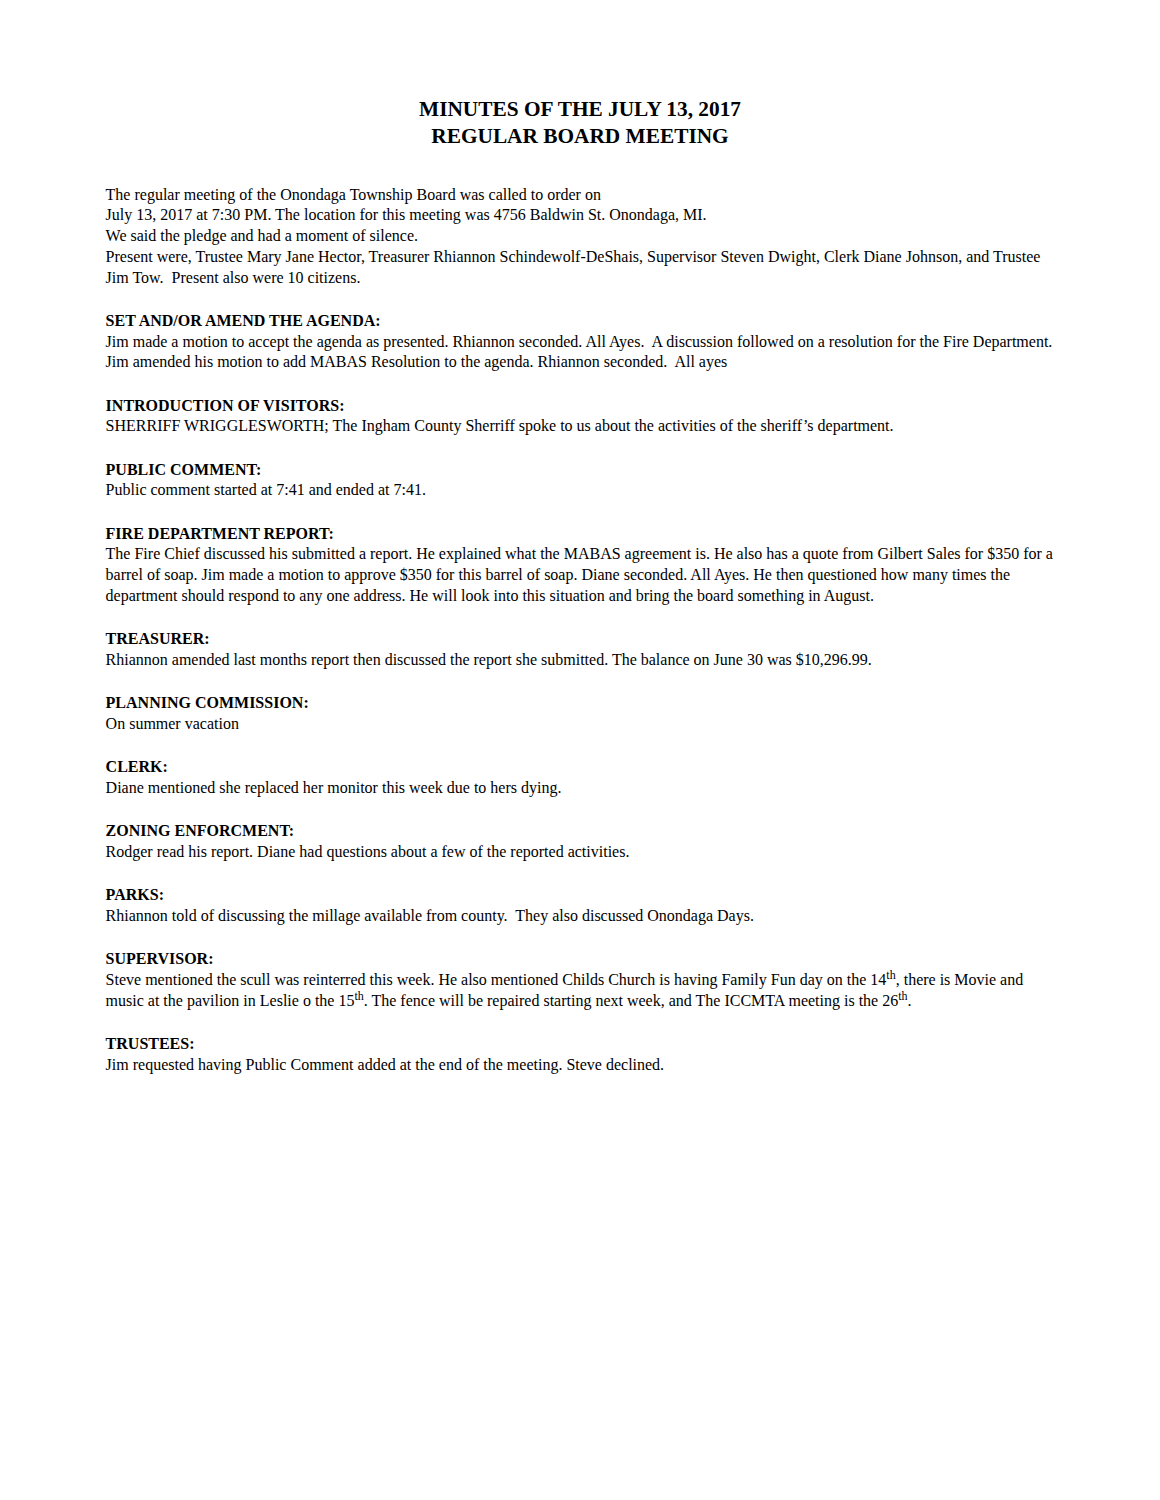MINUTES OF THE JULY 13, 2017
REGULAR BOARD MEETING
The regular meeting of the Onondaga Township Board was called to order on
July 13, 2017 at 7:30 PM. The location for this meeting was 4756 Baldwin St. Onondaga, MI.
We said the pledge and had a moment of silence.
Present were, Trustee Mary Jane Hector, Treasurer Rhiannon Schindewolf-DeShais, Supervisor Steven Dwight, Clerk Diane Johnson, and Trustee Jim Tow. Present also were 10 citizens.
Set and/or Amend the Agenda:
Jim made a motion to accept the agenda as presented. Rhiannon seconded. All Ayes. A discussion followed on a resolution for the Fire Department. Jim amended his motion to add MABAS Resolution to the agenda. Rhiannon seconded. All ayes
Introduction of Visitors:
SHERRIFF WRIGGLESWORTH; The Ingham County Sherriff spoke to us about the activities of the sheriff’s department.
Public Comment:
Public comment started at 7:41 and ended at 7:41.
Fire Department Report:
The Fire Chief discussed his submitted a report. He explained what the MABAS agreement is. He also has a quote from Gilbert Sales for $350 for a barrel of soap. Jim made a motion to approve $350 for this barrel of soap. Diane seconded. All Ayes. He then questioned how many times the department should respond to any one address. He will look into this situation and bring the board something in August.
Treasurer:
Rhiannon amended last months report then discussed the report she submitted. The balance on June 30 was $10,296.99.
Planning Commission:
On summer vacation
Clerk:
Diane mentioned she replaced her monitor this week due to hers dying.
Zoning Enforcment:
Rodger read his report. Diane had questions about a few of the reported activities.
Parks:
Rhiannon told of discussing the millage available from county. They also discussed Onondaga Days.
Supervisor:
Steve mentioned the scull was reinterred this week. He also mentioned Childs Church is having Family Fun day on the 14th, there is Movie and music at the pavilion in Leslie o the 15th. The fence will be repaired starting next week, and The ICCMTA meeting is the 26th.
Trustees:
Jim requested having Public Comment added at the end of the meeting. Steve declined.